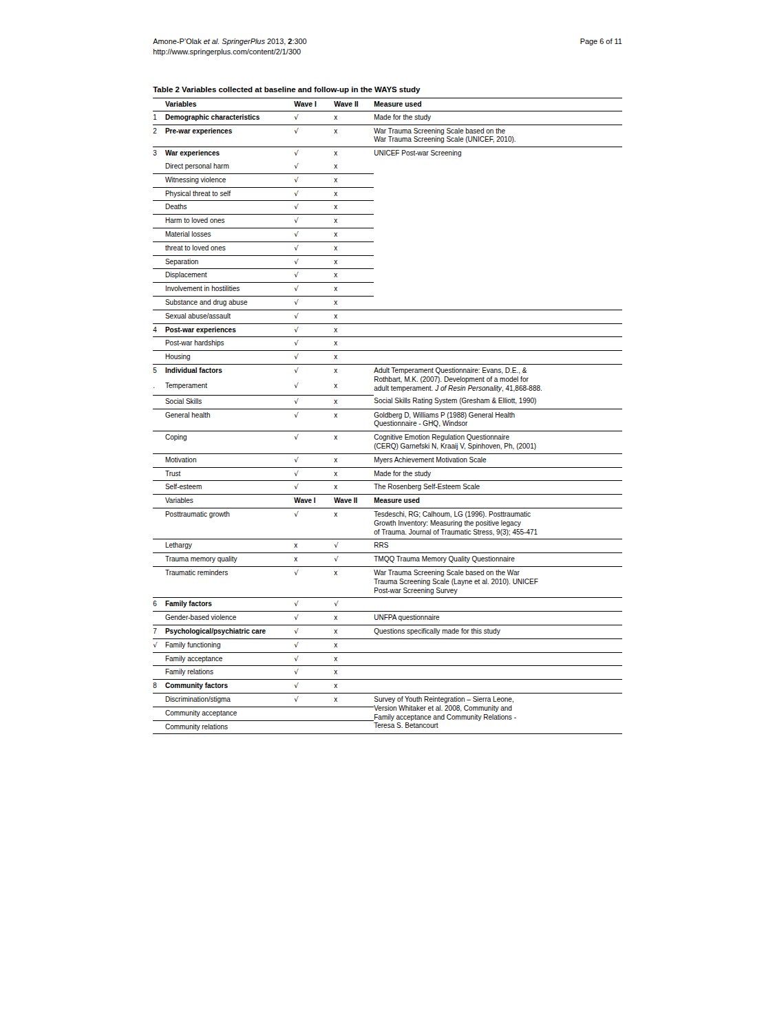Amone-P’Olak et al. SpringerPlus 2013, 2:300
http://www.springerplus.com/content/2/1/300
Page 6 of 11
Table 2 Variables collected at baseline and follow-up in the WAYS study
| | Variables | Wave I | Wave II | Measure used |
| --- | --- | --- | --- | --- |
| 1 | Demographic characteristics | √ | x | Made for the study |
| 2 | Pre-war experiences | √ | x | War Trauma Screening Scale based on the War Trauma Screening Scale (UNICEF, 2010). |
| 3 | War experiences | √ | x | UNICEF Post-war Screening |
| | Direct personal harm | √ | x |
| | Witnessing violence | √ | x |
| | Physical threat to self | √ | x |
| | Deaths | √ | x |
| | Harm to loved ones | √ | x |
| | Material losses | √ | x |
| | threat to loved ones | √ | x |
| | Separation | √ | x |
| | Displacement | √ | x |
| | Involvement in hostilities | √ | x |
| | Substance and drug abuse | √ | x | |
| | Sexual abuse/assault | √ | x | |
| 4 | Post-war experiences | √ | x | |
| | Post-war hardships | √ | x | |
| | Housing | √ | x | |
| 5 | Individual factors | √ | x | Adult Temperament Questionnaire: Evans, D.E., & Rothbart, M.K. (2007). Development of a model for adult temperament. J of Resin Personality , 41,868-888. |
| . | Temperament | √ | x |
| | Social Skills | √ | x | Social Skills Rating System (Gresham & Elliott, 1990) |
| | General health | √ | x | Goldberg D, Williams P (1988) General Health Questionnaire - GHQ, Windsor |
| | Coping | √ | x | Cognitive Emotion Regulation Questionnaire (CERQ) Garnefski N, Kraaij V, Spinhoven, Ph, (2001) |
| | Motivation | √ | x | Myers Achievement Motivation Scale |
| | Trust | √ | x | Made for the study |
| | Self-esteem | √ | x | The Rosenberg Self-Esteem Scale |
| | Variables | Wave I | Wave II | Measure used |
| | Posttraumatic growth | √ | x | Tesdeschi, RG; Calhoum, LG (1996). Posttraumatic Growth Inventory: Measuring the positive legacy of Trauma. Journal of Traumatic Stress, 9(3); 455-471 |
| | Lethargy | x | √ | RRS |
| | Trauma memory quality | x | √ | TMQQ Trauma Memory Quality Questionnaire |
| | Traumatic reminders | √ | x | War Trauma Screening Scale based on the War Trauma Screening Scale (Layne et al. 2010). UNICEF Post-war Screening Survey |
| 6 | Family factors | √ | √ | |
| | Gender-based violence | √ | x | UNFPA questionnaire |
| 7 | Psychological/psychiatric care | √ | x | Questions specifically made for this study |
| √ | Family functioning | √ | x | |
| | Family acceptance | √ | x | |
| | Family relations | √ | x | |
| 8 | Community factors | √ | x | |
| | Discrimination/stigma | √ | x | Survey of Youth Reintegration – Sierra Leone, Version Whitaker et al. 2008, Community and Family acceptance and Community Relations - Teresa S. Betancourt |
| | Community acceptance | | |
| | Community relations | | |